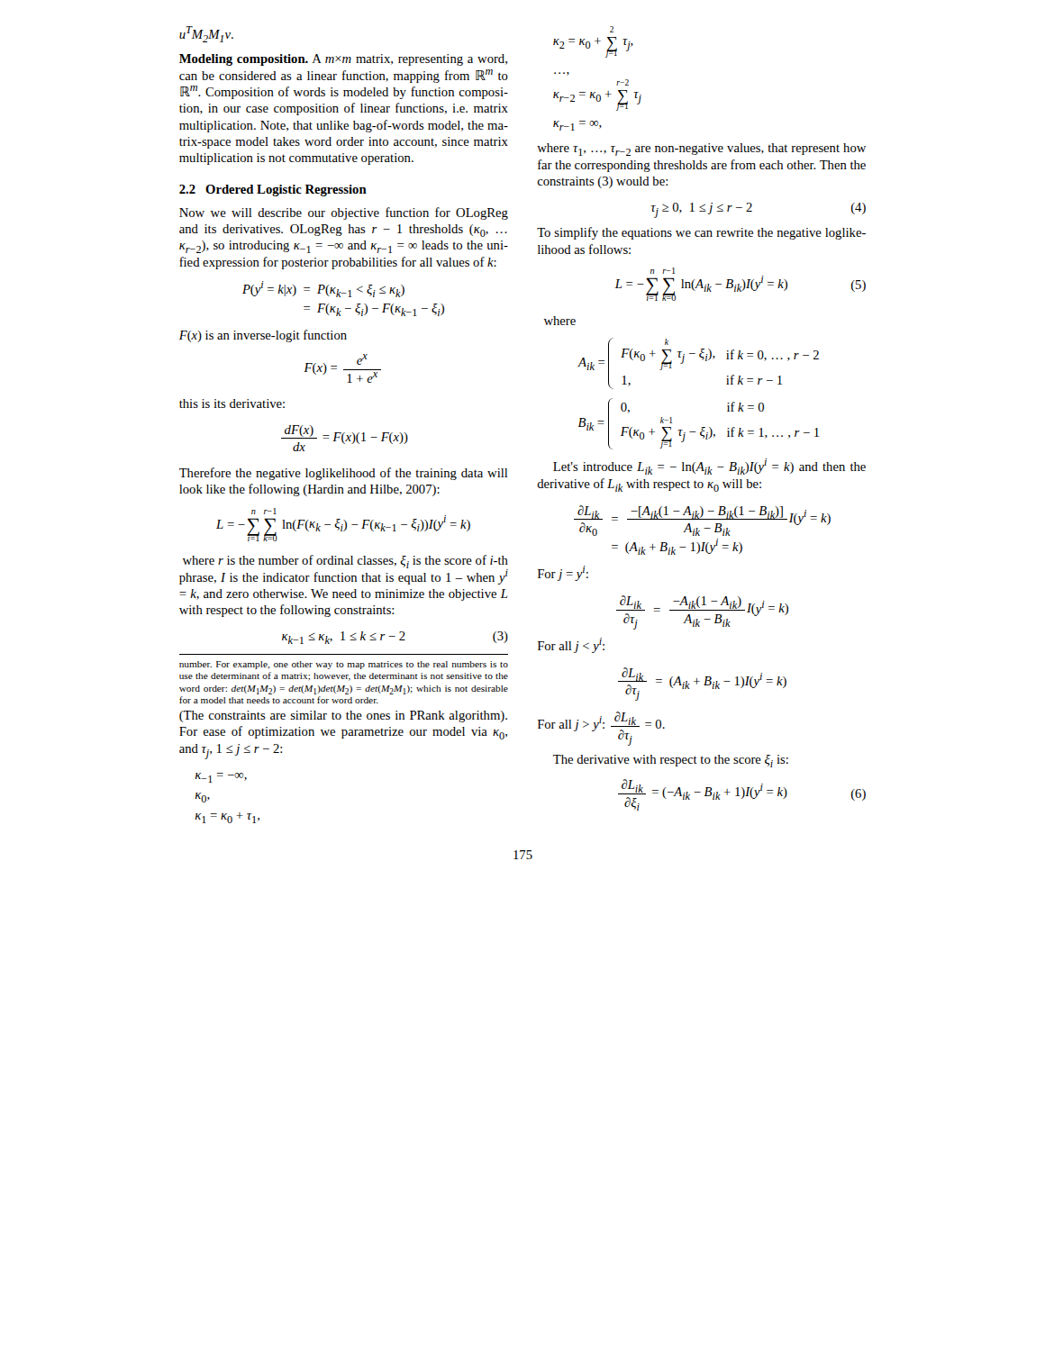uTM2M1v.
Modeling composition. A m×m matrix, representing a word, can be considered as a linear function, mapping from ℝm to ℝm. Composition of words is modeled by function composition, in our case composition of linear functions, i.e. matrix multiplication. Note, that unlike bag-of-words model, the matrix-space model takes word order into account, since matrix multiplication is not commutative operation.
2.2 Ordered Logistic Regression
Now we will describe our objective function for OLogReg and its derivatives. OLogReg has r − 1 thresholds (κ0, … κr−2), so introducing κ−1 = −∞ and κr−1 = ∞ leads to the unified expression for posterior probabilities for all values of k:
| P ( y i = k / x ) | = | P ( κ k −1 < ξ i ≤ κ k ) |
| | = | F ( κ k − ξ i ) − F ( κ k −1 − ξ i ) |
F(x) is an inverse-logit function
F(x) = ex 1 + ex
this is its derivative:
dF(x) dx = F(x)(1 − F(x))
Therefore the negative loglikelihood of the training data will look like the following (Hardin and Hilbe, 2007):
L = −n∑i=1 r−1∑k=0 ln(F(κk − ξi) − F(κk−1 − ξi))I(yi = k)
where r is the number of ordinal classes, ξi is the score of i-th phrase, I is the indicator function that is equal to 1 – when yi = k, and zero otherwise. We need to minimize the objective L with respect to the following constraints:
κk−1 ≤ κk, 1 ≤ k ≤ r − 2 (3)
number. For example, one other way to map matrices to the real numbers is to use the determinant of a matrix; however, the determinant is not sensitive to the word order: det(M1M2) = det(M1)det(M2) = det(M2M1); which is not desirable for a model that needs to account for word order.
(The constraints are similar to the ones in PRank algorithm). For ease of optimization we parametrize our model via κ0, and τj, 1 ≤ j ≤ r − 2:
κ−1 = −∞,
κ0,
κ1 = κ0 + τ1,
κ2 = κ0 + 2∑j=1 τj,
…,
κr−2 = κ0 + r−2∑j=1 τj
κr−1 = ∞,
where τ1, …, τr−2 are non-negative values, that represent how far the corresponding thresholds are from each other. Then the constraints (3) would be:
τj ≥ 0, 1 ≤ j ≤ r − 2 (4)
To simplify the equations we can rewrite the negative loglikelihood as follows:
L = −n∑i=1 r−1∑k=0 ln(Aik − Bik)I(yi = k) (5)
where
Aik =
| F ( κ 0 + k ∑ j =1 τ j − ξ i ), | if k = 0, … , r − 2 |
| 1, | if k = r − 1 |
Bik =
| 0, | if k = 0 |
| F ( κ 0 + k −1 ∑ j =1 τ j − ξ i ), | if k = 1, … , r − 1 |
Let's introduce Lik = − ln(Aik − Bik)I(yi = k) and then the derivative of Lik with respect to κ0 will be:
| ∂ L ik ∂ κ 0 | = | −[ A ik (1 − A ik ) − B ik (1 − B ik )] A ik − B ik I ( y i = k ) |
| | = | ( A ik + B ik − 1) I ( y i = k ) |
For j = yi:
| ∂ L ik ∂ τ j | = | − A ik (1 − A ik ) A ik − B ik I ( y i = k ) |
For all j < yi:
| ∂ L ik ∂ τ j | = | ( A ik + B ik − 1) I ( y i = k ) |
For all j > yi: ∂Lik∂τj = 0.
The derivative with respect to the score ξi is:
∂Lik∂ξi = (−Aik − Bik + 1)I(yi = k) (6)
175